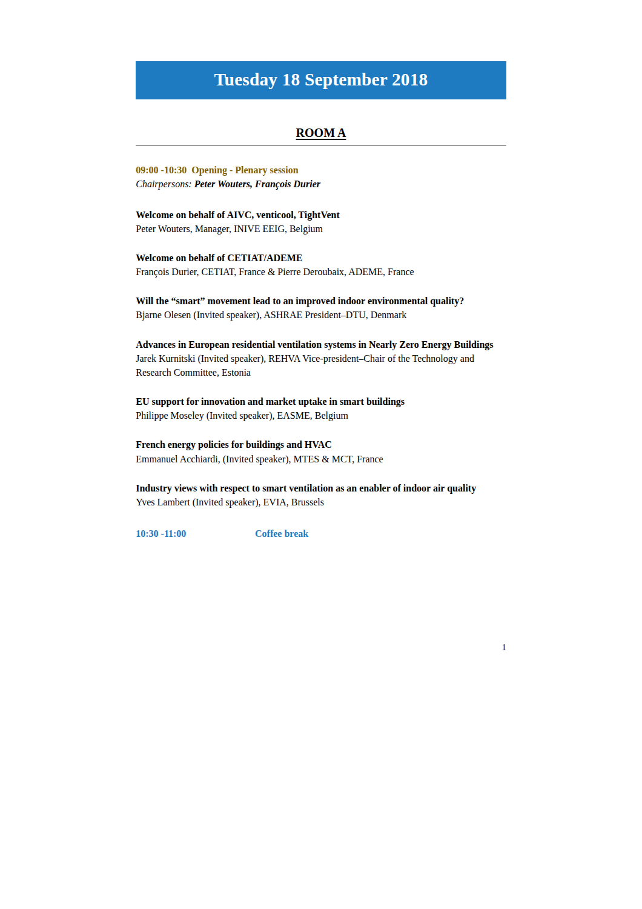Tuesday 18 September 2018
ROOM A
09:00 -10:30 Opening - Plenary session
Chairpersons: Peter Wouters, François Durier
Welcome on behalf of AIVC, venticool, TightVent
Peter Wouters, Manager, INIVE EEIG, Belgium
Welcome on behalf of CETIAT/ADEME
François Durier, CETIAT, France & Pierre Deroubaix, ADEME, France
Will the “smart” movement lead to an improved indoor environmental quality?
Bjarne Olesen (Invited speaker), ASHRAE President–DTU, Denmark
Advances in European residential ventilation systems in Nearly Zero Energy Buildings
Jarek Kurnitski (Invited speaker), REHVA Vice-president–Chair of the Technology and Research Committee, Estonia
EU support for innovation and market uptake in smart buildings
Philippe Moseley (Invited speaker), EASME, Belgium
French energy policies for buildings and HVAC
Emmanuel Acchiardi, (Invited speaker), MTES & MCT, France
Industry views with respect to smart ventilation as an enabler of indoor air quality
Yves Lambert (Invited speaker), EVIA, Brussels
10:30 -11:00 Coffee break
1